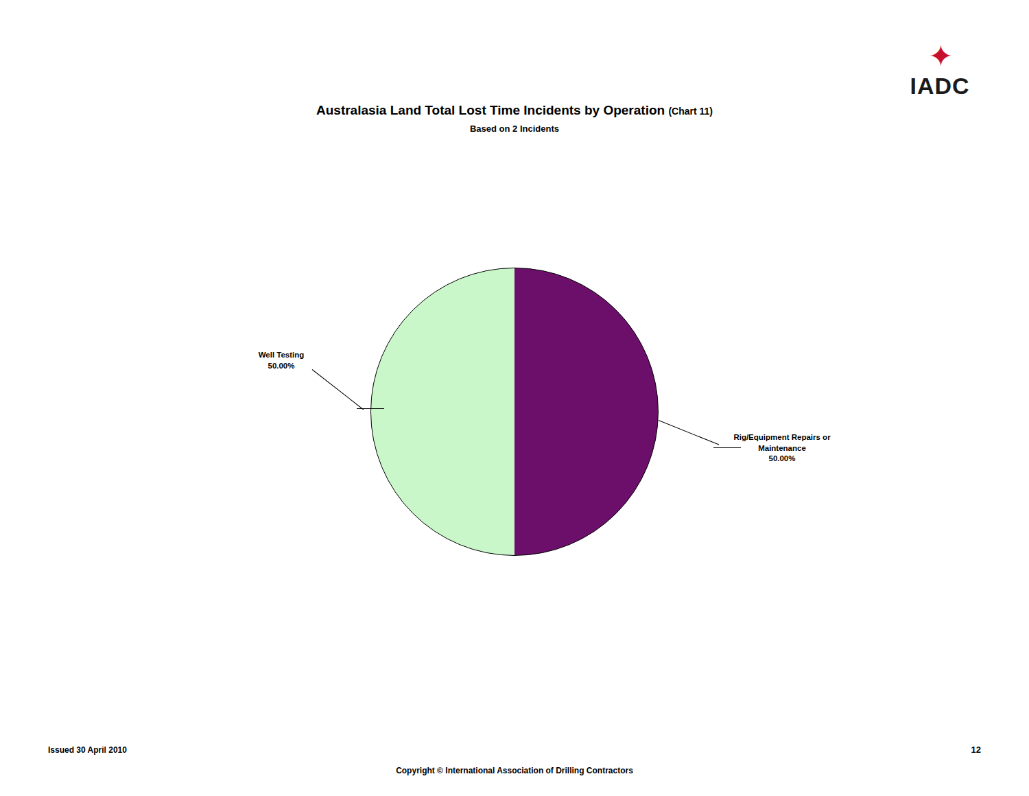✦
IADC
Australasia Land Total Lost Time Incidents by Operation (Chart 11)
Based on 2 Incidents
Well Testing
50.00%
Rig/Equipment Repairs or
Maintenance
50.00%
Issued 30 April 2010
12
Copyright © International Association of Drilling Contractors